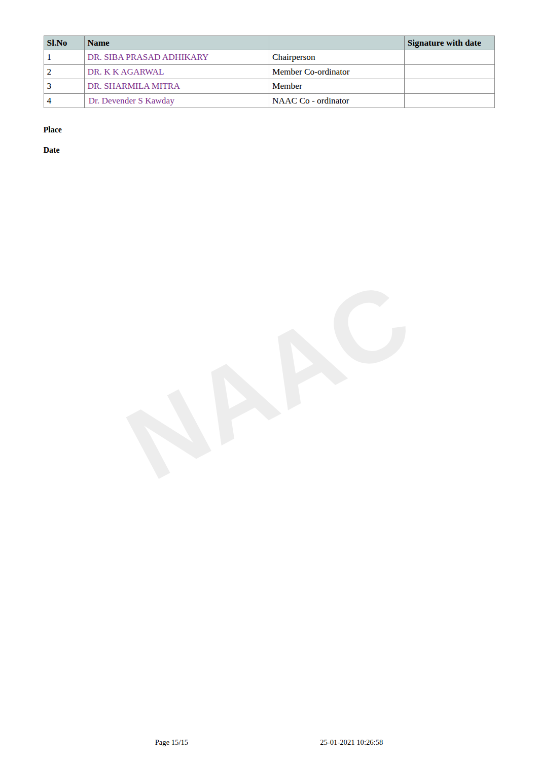NAAC
| Sl.No | Name | | Signature with date |
| --- | --- | --- | --- |
| 1 | DR. SIBA PRASAD ADHIKARY | Chairperson | |
| 2 | DR. K K AGARWAL | Member Co-ordinator | |
| 3 | DR. SHARMILA MITRA | Member | |
| 4 | Dr. Devender S Kawday | NAAC Co - ordinator | |
Place
Date
Page 15/15 25-01-2021 10:26:58